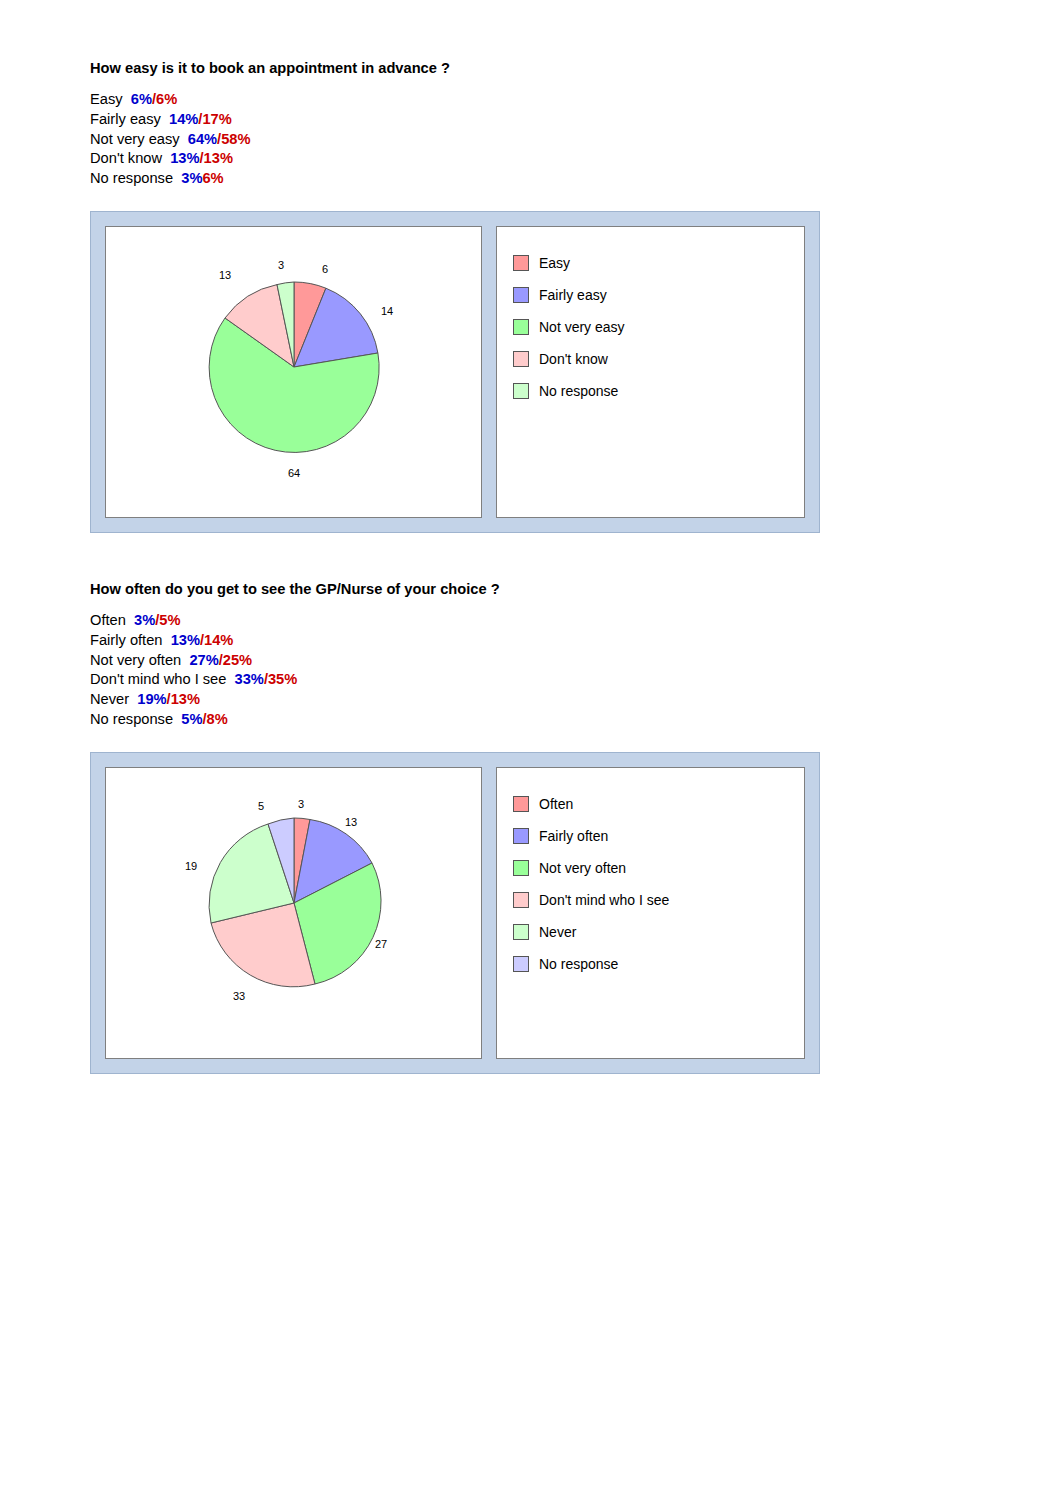How easy is it to book an appointment in advance ?
Easy 6%/6%
Fairly easy 14%/17%
Not very easy 64%/58%
Don't know 13%/13%
No response 3% 6%
Easy 6% 6 14 64 13 3
Easy
Fairly easy
Not very easy
Don't know
No response
How often do you get to see the GP/Nurse of your choice ?
Often 3%/5%
Fairly often 13%/14%
Not very often 27%/25%
Don't mind who I see 33%/35%
Never 19%/13%
No response 5%/8%
3 13 27 33 19 5
Often
Fairly often
Not very often
Don't mind who I see
Never
No response